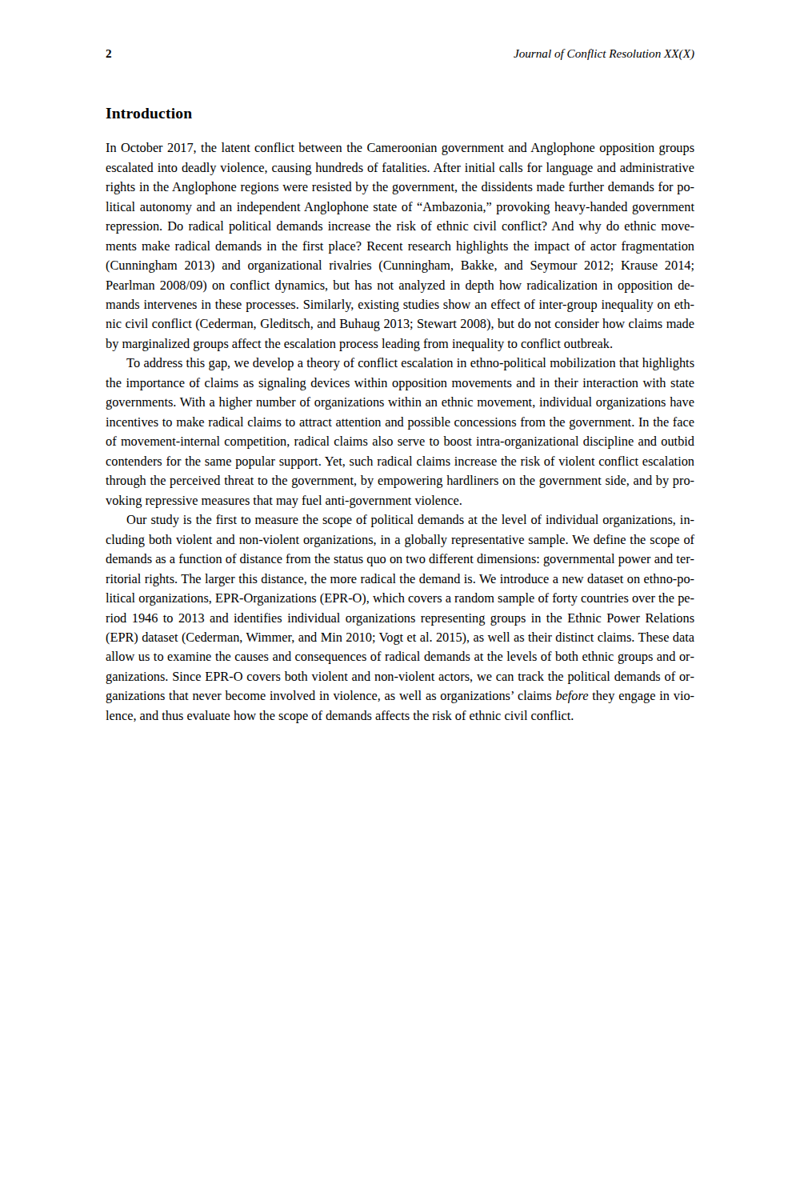2 Journal of Conflict Resolution XX(X)
Introduction
In October 2017, the latent conflict between the Cameroonian government and Anglophone opposition groups escalated into deadly violence, causing hundreds of fatalities. After initial calls for language and administrative rights in the Anglophone regions were resisted by the government, the dissidents made further demands for political autonomy and an independent Anglophone state of “Ambazonia,” provoking heavy-handed government repression. Do radical political demands increase the risk of ethnic civil conflict? And why do ethnic movements make radical demands in the first place? Recent research highlights the impact of actor fragmentation (Cunningham 2013) and organizational rivalries (Cunningham, Bakke, and Seymour 2012; Krause 2014; Pearlman 2008/09) on conflict dynamics, but has not analyzed in depth how radicalization in opposition demands intervenes in these processes. Similarly, existing studies show an effect of inter-group inequality on ethnic civil conflict (Cederman, Gleditsch, and Buhaug 2013; Stewart 2008), but do not consider how claims made by marginalized groups affect the escalation process leading from inequality to conflict outbreak.
To address this gap, we develop a theory of conflict escalation in ethno-political mobilization that highlights the importance of claims as signaling devices within opposition movements and in their interaction with state governments. With a higher number of organizations within an ethnic movement, individual organizations have incentives to make radical claims to attract attention and possible concessions from the government. In the face of movement-internal competition, radical claims also serve to boost intra-organizational discipline and outbid contenders for the same popular support. Yet, such radical claims increase the risk of violent conflict escalation through the perceived threat to the government, by empowering hardliners on the government side, and by provoking repressive measures that may fuel anti-government violence.
Our study is the first to measure the scope of political demands at the level of individual organizations, including both violent and non-violent organizations, in a globally representative sample. We define the scope of demands as a function of distance from the status quo on two different dimensions: governmental power and territorial rights. The larger this distance, the more radical the demand is. We introduce a new dataset on ethno-political organizations, EPR-Organizations (EPR-O), which covers a random sample of forty countries over the period 1946 to 2013 and identifies individual organizations representing groups in the Ethnic Power Relations (EPR) dataset (Cederman, Wimmer, and Min 2010; Vogt et al. 2015), as well as their distinct claims. These data allow us to examine the causes and consequences of radical demands at the levels of both ethnic groups and organizations. Since EPR-O covers both violent and non-violent actors, we can track the political demands of organizations that never become involved in violence, as well as organizations’ claims before they engage in violence, and thus evaluate how the scope of demands affects the risk of ethnic civil conflict.